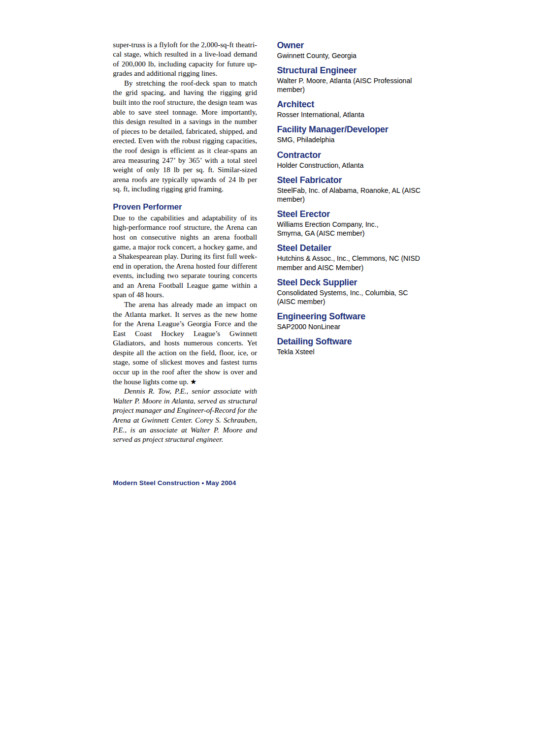super-truss is a flyloft for the 2,000-sq-ft theatrical stage, which resulted in a live-load demand of 200,000 lb, including capacity for future upgrades and additional rigging lines.
By stretching the roof-deck span to match the grid spacing, and having the rigging grid built into the roof structure, the design team was able to save steel tonnage. More importantly, this design resulted in a savings in the number of pieces to be detailed, fabricated, shipped, and erected. Even with the robust rigging capacities, the roof design is efficient as it clear-spans an area measuring 247’ by 365’ with a total steel weight of only 18 lb per sq. ft. Similar-sized arena roofs are typically upwards of 24 lb per sq. ft, including rigging grid framing.
Proven Performer
Due to the capabilities and adaptability of its high-performance roof structure, the Arena can host on consecutive nights an arena football game, a major rock concert, a hockey game, and a Shakespearean play. During its first full weekend in operation, the Arena hosted four different events, including two separate touring concerts and an Arena Football League game within a span of 48 hours.
The arena has already made an impact on the Atlanta market. It serves as the new home for the Arena League’s Georgia Force and the East Coast Hockey League’s Gwinnett Gladiators, and hosts numerous concerts. Yet despite all the action on the field, floor, ice, or stage, some of slickest moves and fastest turns occur up in the roof after the show is over and the house lights come up. ★
Dennis R. Tow, P.E., senior associate with Walter P. Moore in Atlanta, served as structural project manager and Engineer-of-Record for the Arena at Gwinnett Center. Corey S. Schrauben, P.E., is an associate at Walter P. Moore and served as project structural engineer.
Owner
Gwinnett County, Georgia
Structural Engineer
Walter P. Moore, Atlanta (AISC Professional member)
Architect
Rosser International, Atlanta
Facility Manager/Developer
SMG, Philadelphia
Contractor
Holder Construction, Atlanta
Steel Fabricator
SteelFab, Inc. of Alabama, Roanoke, AL (AISC member)
Steel Erector
Williams Erection Company, Inc.,
Smyrna, GA (AISC member)
Steel Detailer
Hutchins & Assoc., Inc., Clemmons, NC (NISD member and AISC Member)
Steel Deck Supplier
Consolidated Systems, Inc., Columbia, SC (AISC member)
Engineering Software
SAP2000 NonLinear
Detailing Software
Tekla Xsteel
Modern Steel Construction • May 2004